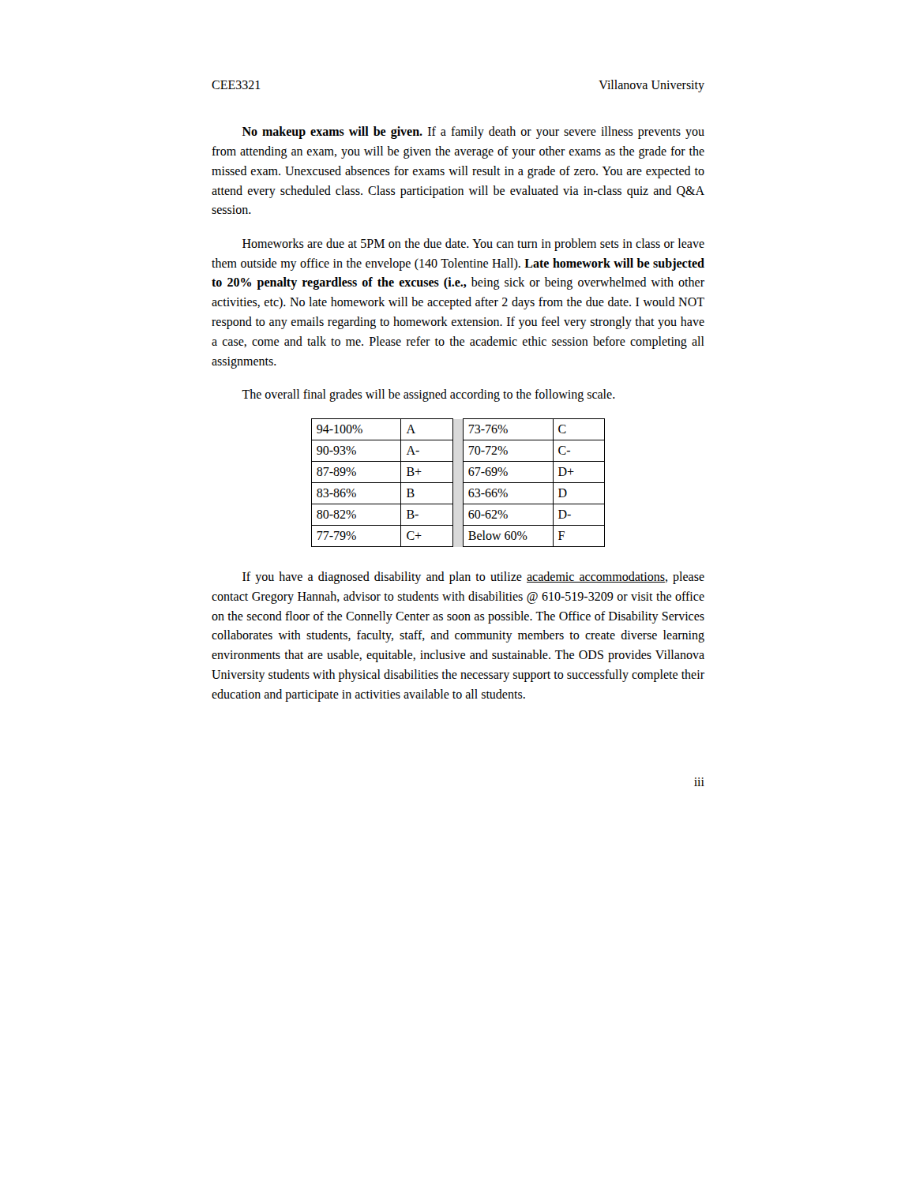CEE3321
Villanova University
No makeup exams will be given. If a family death or your severe illness prevents you from attending an exam, you will be given the average of your other exams as the grade for the missed exam. Unexcused absences for exams will result in a grade of zero. You are expected to attend every scheduled class. Class participation will be evaluated via in-class quiz and Q&A session.
Homeworks are due at 5PM on the due date. You can turn in problem sets in class or leave them outside my office in the envelope (140 Tolentine Hall). Late homework will be subjected to 20% penalty regardless of the excuses (i.e., being sick or being overwhelmed with other activities, etc). No late homework will be accepted after 2 days from the due date. I would NOT respond to any emails regarding to homework extension. If you feel very strongly that you have a case, come and talk to me. Please refer to the academic ethic session before completing all assignments.
The overall final grades will be assigned according to the following scale.
| 94-100% | A | | 73-76% | C |
| 90-93% | A- | | 70-72% | C- |
| 87-89% | B+ | | 67-69% | D+ |
| 83-86% | B | | 63-66% | D |
| 80-82% | B- | | 60-62% | D- |
| 77-79% | C+ | | Below 60% | F |
If you have a diagnosed disability and plan to utilize academic accommodations, please contact Gregory Hannah, advisor to students with disabilities @ 610-519-3209 or visit the office on the second floor of the Connelly Center as soon as possible. The Office of Disability Services collaborates with students, faculty, staff, and community members to create diverse learning environments that are usable, equitable, inclusive and sustainable. The ODS provides Villanova University students with physical disabilities the necessary support to successfully complete their education and participate in activities available to all students.
iii